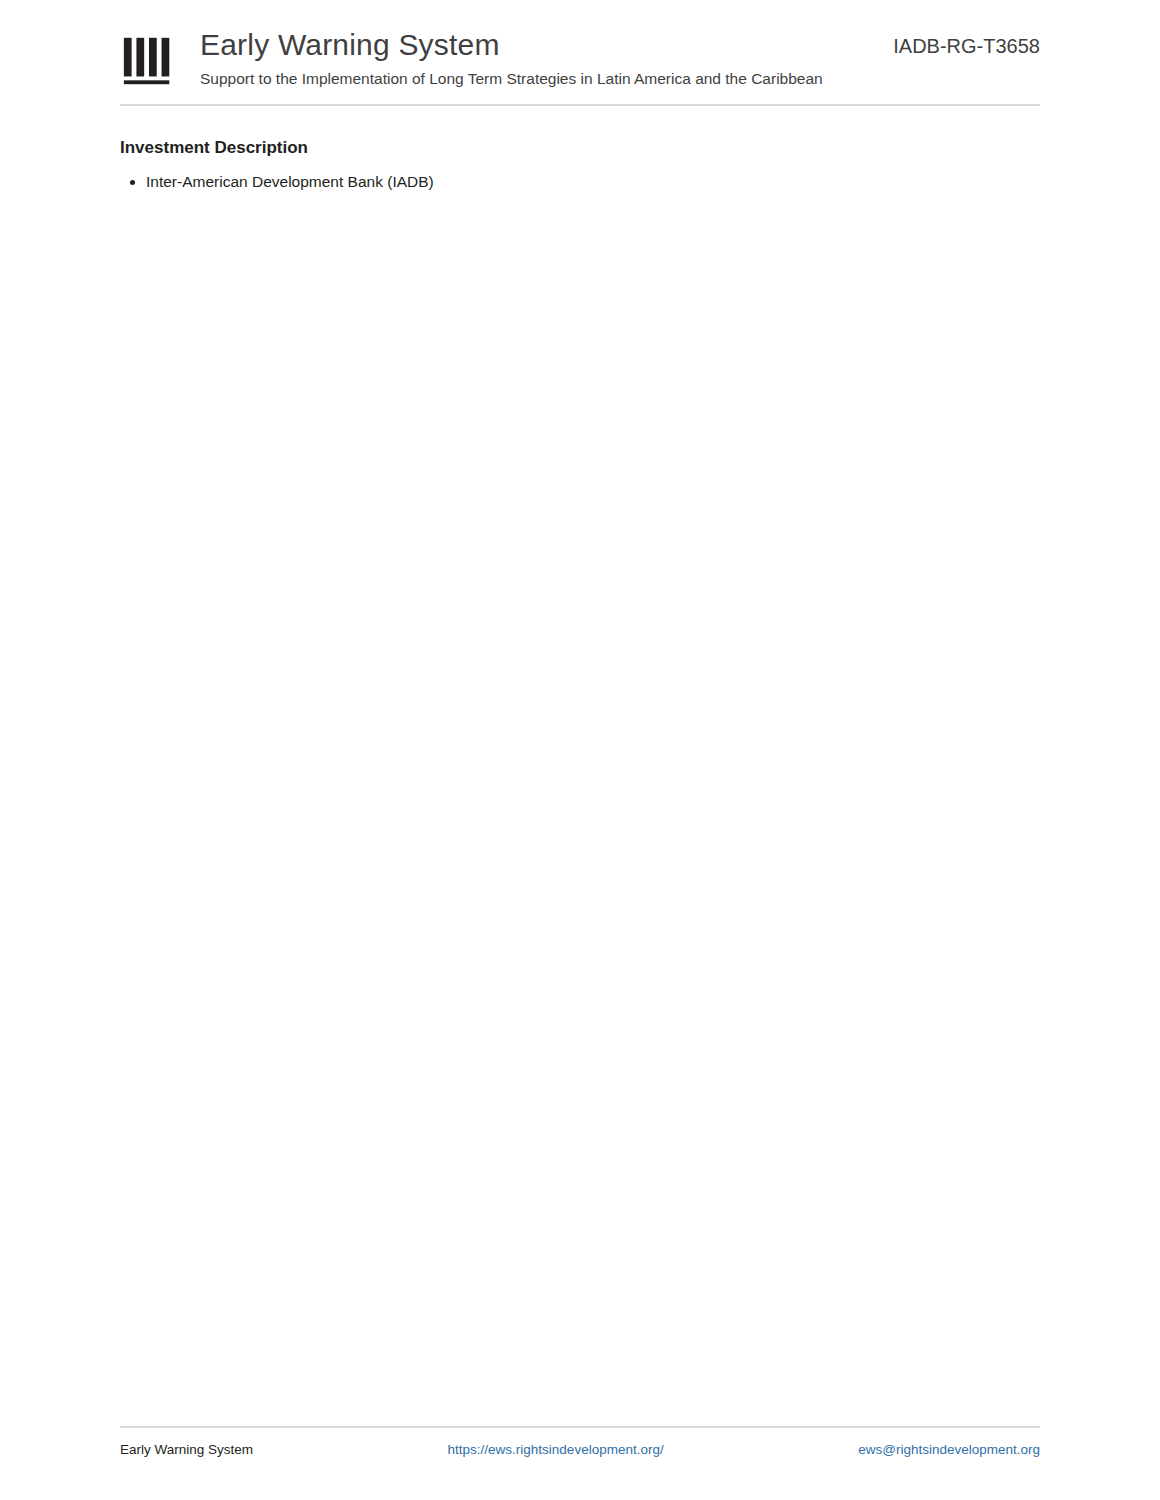Early Warning System
Support to the Implementation of Long Term Strategies in Latin America and the Caribbean
IADB-RG-T3658
Investment Description
Inter-American Development Bank (IADB)
Early Warning System
https://ews.rightsindevelopment.org/
ews@rightsindevelopment.org